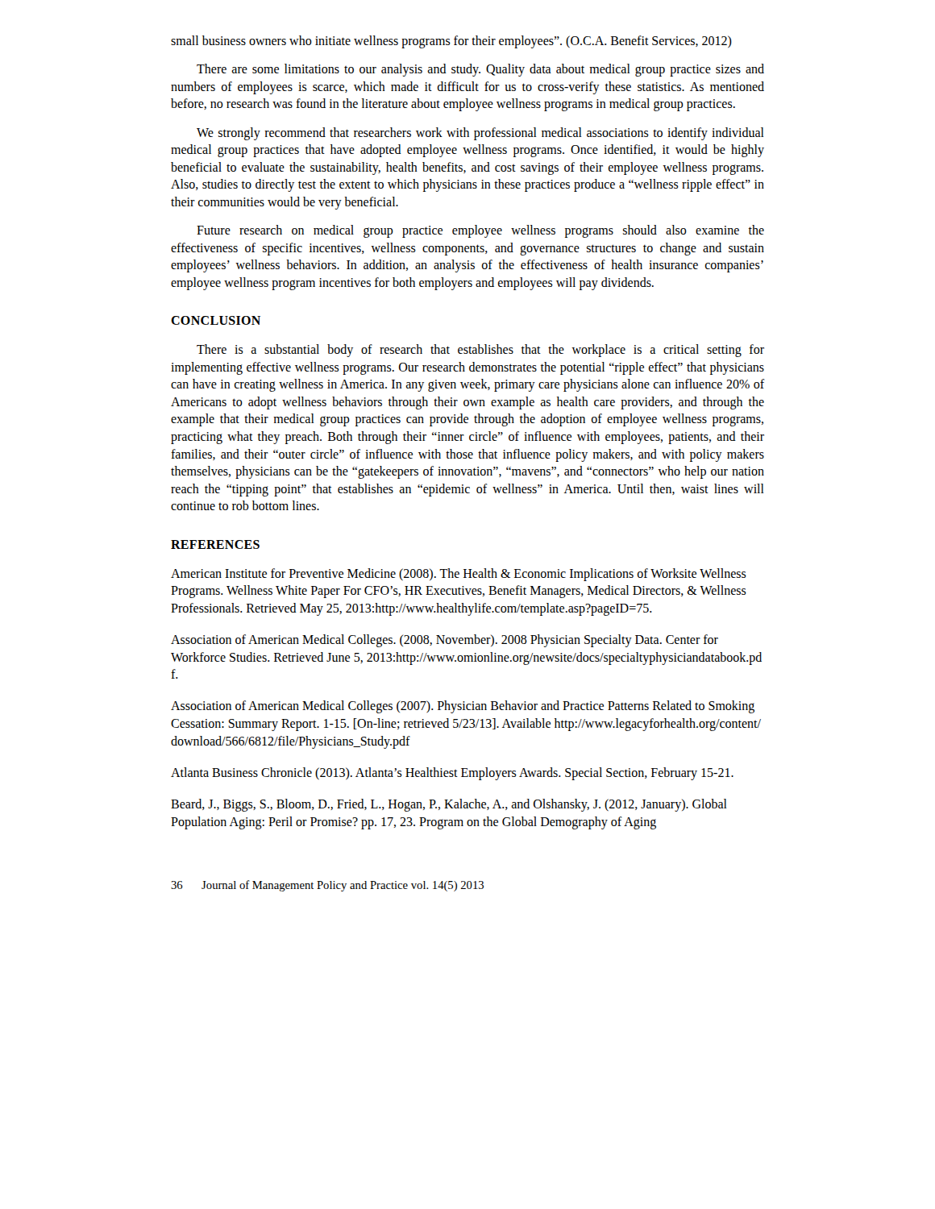small business owners who initiate wellness programs for their employees”. (O.C.A. Benefit Services, 2012)
There are some limitations to our analysis and study. Quality data about medical group practice sizes and numbers of employees is scarce, which made it difficult for us to cross-verify these statistics. As mentioned before, no research was found in the literature about employee wellness programs in medical group practices.
We strongly recommend that researchers work with professional medical associations to identify individual medical group practices that have adopted employee wellness programs. Once identified, it would be highly beneficial to evaluate the sustainability, health benefits, and cost savings of their employee wellness programs. Also, studies to directly test the extent to which physicians in these practices produce a “wellness ripple effect” in their communities would be very beneficial.
Future research on medical group practice employee wellness programs should also examine the effectiveness of specific incentives, wellness components, and governance structures to change and sustain employees’ wellness behaviors. In addition, an analysis of the effectiveness of health insurance companies’ employee wellness program incentives for both employers and employees will pay dividends.
Conclusion
There is a substantial body of research that establishes that the workplace is a critical setting for implementing effective wellness programs. Our research demonstrates the potential “ripple effect” that physicians can have in creating wellness in America. In any given week, primary care physicians alone can influence 20% of Americans to adopt wellness behaviors through their own example as health care providers, and through the example that their medical group practices can provide through the adoption of employee wellness programs, practicing what they preach. Both through their “inner circle” of influence with employees, patients, and their families, and their “outer circle” of influence with those that influence policy makers, and with policy makers themselves, physicians can be the “gatekeepers of innovation”, “mavens”, and “connectors” who help our nation reach the “tipping point” that establishes an “epidemic of wellness” in America. Until then, waist lines will continue to rob bottom lines.
References
American Institute for Preventive Medicine (2008). The Health & Economic Implications of Worksite Wellness Programs. Wellness White Paper For CFO’s, HR Executives, Benefit Managers, Medical Directors, & Wellness Professionals. Retrieved May 25, 2013:http://www.healthylife.com/template.asp?pageID=75.
Association of American Medical Colleges. (2008, November). 2008 Physician Specialty Data. Center for Workforce Studies. Retrieved June 5, 2013:http://www.omionline.org/newsite/docs/specialtyphysiciandatabook.pdf.
Association of American Medical Colleges (2007). Physician Behavior and Practice Patterns Related to Smoking Cessation: Summary Report. 1-15. [On-line; retrieved 5/23/13]. Available http://www.legacyforhealth.org/content/download/566/6812/file/Physicians_Study.pdf
Atlanta Business Chronicle (2013). Atlanta’s Healthiest Employers Awards. Special Section, February 15-21.
Beard, J., Biggs, S., Bloom, D., Fried, L., Hogan, P., Kalache, A., and Olshansky, J. (2012, January). Global Population Aging: Peril or Promise? pp. 17, 23. Program on the Global Demography of Aging
36 Journal of Management Policy and Practice vol. 14(5) 2013